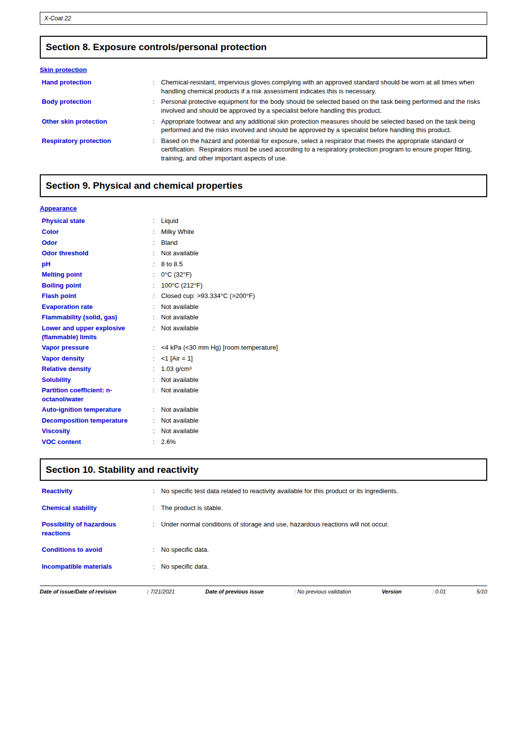X-Coat 22
Section 8. Exposure controls/personal protection
Skin protection
| Hand protection | : | Chemical-resistant, impervious gloves complying with an approved standard should be worn at all times when handling chemical products if a risk assessment indicates this is necessary. |
| Body protection | : | Personal protective equipment for the body should be selected based on the task being performed and the risks involved and should be approved by a specialist before handling this product. |
| Other skin protection | : | Appropriate footwear and any additional skin protection measures should be selected based on the task being performed and the risks involved and should be approved by a specialist before handling this product. |
| Respiratory protection | : | Based on the hazard and potential for exposure, select a respirator that meets the appropriate standard or certification. Respirators must be used according to a respiratory protection program to ensure proper fitting, training, and other important aspects of use. |
Section 9. Physical and chemical properties
Appearance
| Physical state | : | Liquid |
| Color | : | Milky White |
| Odor | : | Bland |
| Odor threshold | : | Not available |
| pH | : | 8 to 8.5 |
| Melting point | : | 0°C (32°F) |
| Boiling point | : | 100°C (212°F) |
| Flash point | : | Closed cup: >93.334°C (>200°F) |
| Evaporation rate | : | Not available |
| Flammability (solid, gas) | : | Not available |
| Lower and upper explosive (flammable) limits | : | Not available |
| Vapor pressure | : | <4 kPa (<30 mm Hg) [room temperature] |
| Vapor density | : | <1 [Air = 1] |
| Relative density | : | 1.03 g/cm³ |
| Solubility | : | Not available |
| Partition coefficient: n-octanol/water | : | Not available |
| Auto-ignition temperature | : | Not available |
| Decomposition temperature | : | Not available |
| Viscosity | : | Not available |
| VOC content | : | 2.6% |
Section 10. Stability and reactivity
| Reactivity | : | No specific test data related to reactivity available for this product or its ingredients. |
| Chemical stability | : | The product is stable. |
| Possibility of hazardous reactions | : | Under normal conditions of storage and use, hazardous reactions will not occur. |
| Conditions to avoid | : | No specific data. |
| Incompatible materials | : | No specific data. |
Date of issue/Date of revision : 7/21/2021 Date of previous issue : No previous validation Version : 0.01 5/10